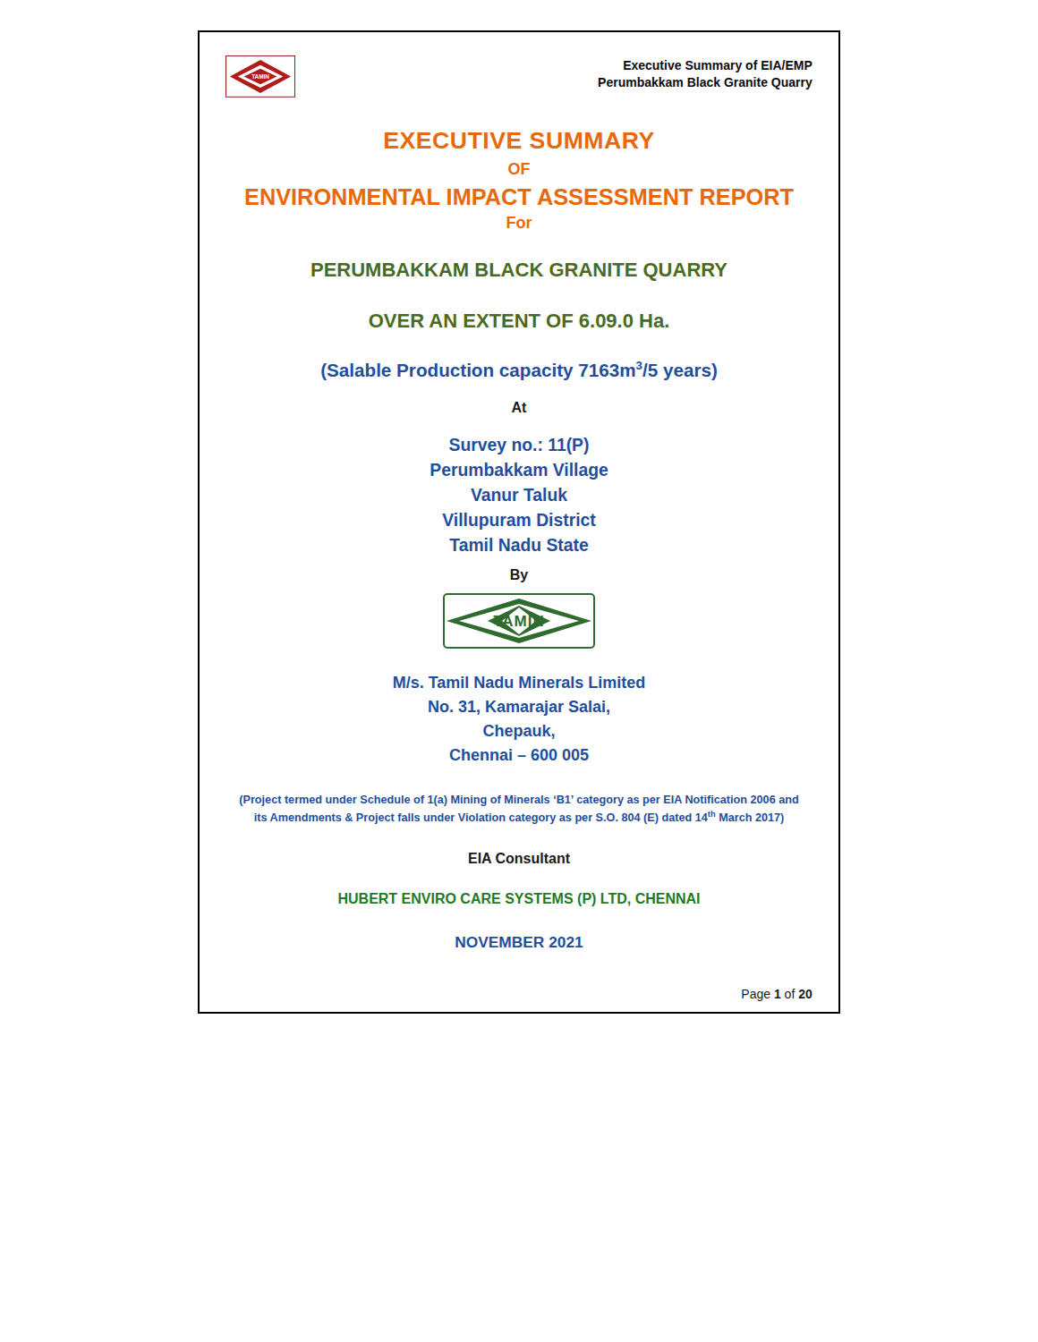TAMIN
Executive Summary of EIA/EMP
Perumbakkam Black Granite Quarry
EXECUTIVE SUMMARY
OF
ENVIRONMENTAL IMPACT ASSESSMENT REPORT
For
PERUMBAKKAM BLACK GRANITE QUARRY
OVER AN EXTENT OF 6.09.0 Ha.
(Salable Production capacity 7163m3/5 years)
At
Survey no.: 11(P)
Perumbakkam Village
Vanur Taluk
Villupuram District
Tamil Nadu State
By
TAMIN
M/s. Tamil Nadu Minerals Limited
No. 31, Kamarajar Salai,
Chepauk,
Chennai – 600 005
(Project termed under Schedule of 1(a) Mining of Minerals ‘B1’ category as per EIA Notification 2006 and its Amendments & Project falls under Violation category as per S.O. 804 (E) dated 14th March 2017)
EIA Consultant
HUBERT ENVIRO CARE SYSTEMS (P) LTD, CHENNAI
NOVEMBER 2021
Page 1 of 20